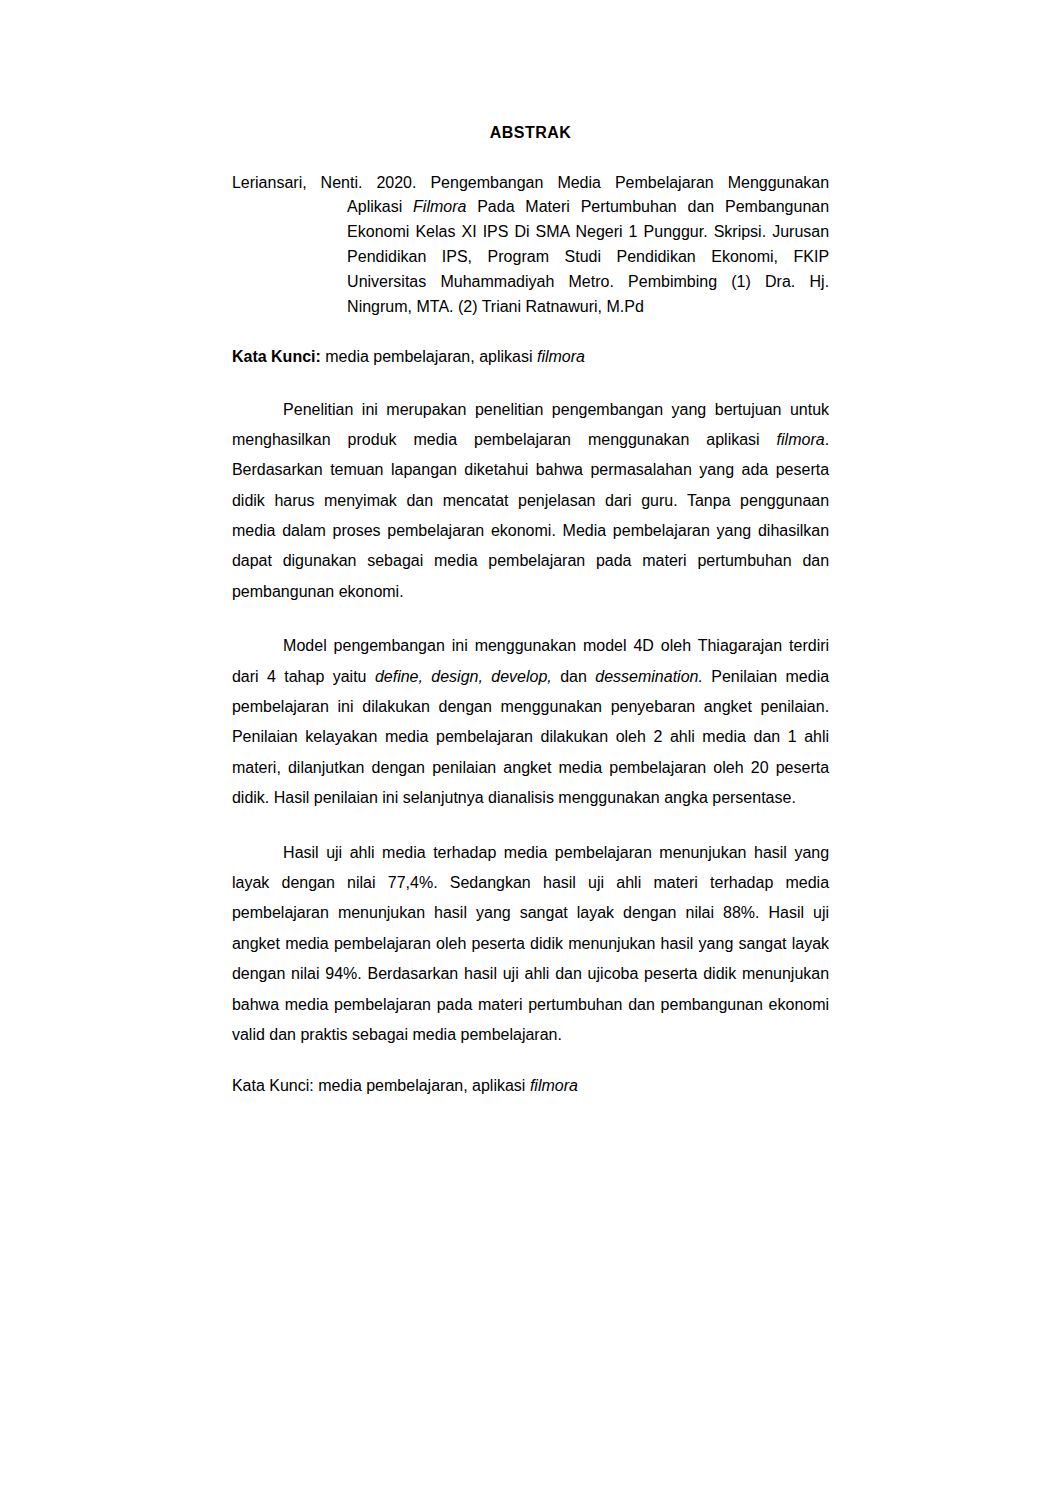ABSTRAK
Leriansari, Nenti. 2020. Pengembangan Media Pembelajaran Menggunakan Aplikasi Filmora Pada Materi Pertumbuhan dan Pembangunan Ekonomi Kelas XI IPS Di SMA Negeri 1 Punggur. Skripsi. Jurusan Pendidikan IPS, Program Studi Pendidikan Ekonomi, FKIP Universitas Muhammadiyah Metro. Pembimbing (1) Dra. Hj. Ningrum, MTA. (2) Triani Ratnawuri, M.Pd
Kata Kunci: media pembelajaran, aplikasi filmora
Penelitian ini merupakan penelitian pengembangan yang bertujuan untuk menghasilkan produk media pembelajaran menggunakan aplikasi filmora. Berdasarkan temuan lapangan diketahui bahwa permasalahan yang ada peserta didik harus menyimak dan mencatat penjelasan dari guru. Tanpa penggunaan media dalam proses pembelajaran ekonomi. Media pembelajaran yang dihasilkan dapat digunakan sebagai media pembelajaran pada materi pertumbuhan dan pembangunan ekonomi.
Model pengembangan ini menggunakan model 4D oleh Thiagarajan terdiri dari 4 tahap yaitu define, design, develop, dan dessemination. Penilaian media pembelajaran ini dilakukan dengan menggunakan penyebaran angket penilaian. Penilaian kelayakan media pembelajaran dilakukan oleh 2 ahli media dan 1 ahli materi, dilanjutkan dengan penilaian angket media pembelajaran oleh 20 peserta didik. Hasil penilaian ini selanjutnya dianalisis menggunakan angka persentase.
Hasil uji ahli media terhadap media pembelajaran menunjukan hasil yang layak dengan nilai 77,4%. Sedangkan hasil uji ahli materi terhadap media pembelajaran menunjukan hasil yang sangat layak dengan nilai 88%. Hasil uji angket media pembelajaran oleh peserta didik menunjukan hasil yang sangat layak dengan nilai 94%. Berdasarkan hasil uji ahli dan ujicoba peserta didik menunjukan bahwa media pembelajaran pada materi pertumbuhan dan pembangunan ekonomi valid dan praktis sebagai media pembelajaran.
Kata Kunci: media pembelajaran, aplikasi filmora